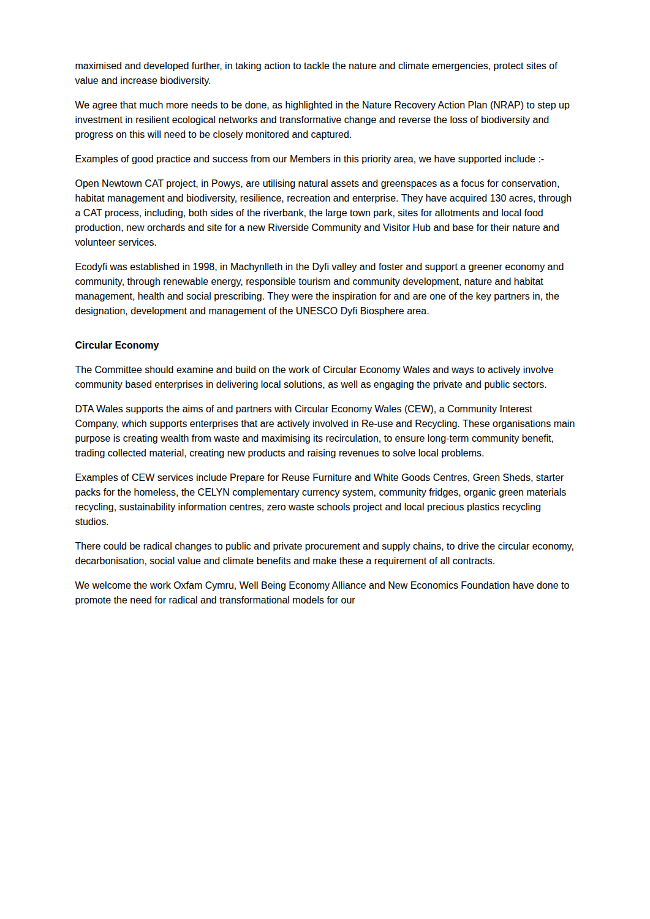maximised and developed further, in taking action to tackle the nature and climate emergencies, protect sites of value and increase biodiversity.
We agree that much more needs to be done, as highlighted in the Nature Recovery Action Plan (NRAP) to step up investment in resilient ecological networks and transformative change and reverse the loss of biodiversity and progress on this will need to be closely monitored and captured.
Examples of good practice and success from our Members in this priority area, we have supported include :-
Open Newtown CAT project, in Powys, are utilising natural assets and greenspaces as a focus for conservation, habitat management and biodiversity, resilience, recreation and enterprise. They have acquired 130 acres, through a CAT process, including, both sides of the riverbank, the large town park, sites for allotments and local food production, new orchards and site for a new Riverside Community and Visitor Hub and base for their nature and volunteer services.
Ecodyfi was established in 1998, in Machynlleth in the Dyfi valley and foster and support a greener economy and community, through renewable energy, responsible tourism and community development, nature and habitat management, health and social prescribing. They were the inspiration for and are one of the key partners in, the designation, development and management of the UNESCO Dyfi Biosphere area.
Circular Economy
The Committee should examine and build on the work of Circular Economy Wales and ways to actively involve community based enterprises in delivering local solutions, as well as engaging the private and public sectors.
DTA Wales supports the aims of and partners with Circular Economy Wales (CEW), a Community Interest Company, which supports enterprises that are actively involved in Re-use and Recycling. These organisations main purpose is creating wealth from waste and maximising its recirculation, to ensure long-term community benefit, trading collected material, creating new products and raising revenues to solve local problems.
Examples of CEW services include Prepare for Reuse Furniture and White Goods Centres, Green Sheds, starter packs for the homeless, the CELYN complementary currency system, community fridges, organic green materials recycling, sustainability information centres, zero waste schools project and local precious plastics recycling studios.
There could be radical changes to public and private procurement and supply chains, to drive the circular economy, decarbonisation, social value and climate benefits and make these a requirement of all contracts.
We welcome the work Oxfam Cymru, Well Being Economy Alliance and New Economics Foundation have done to promote the need for radical and transformational models for our